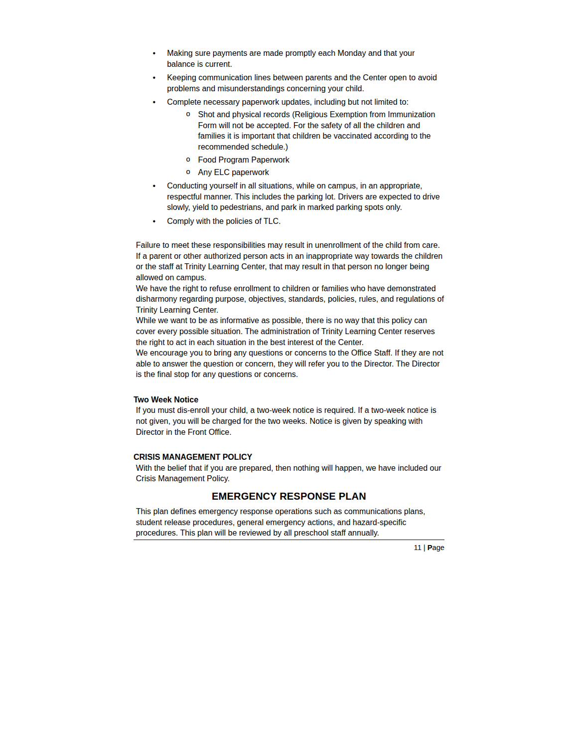Making sure payments are made promptly each Monday and that your balance is current.
Keeping communication lines between parents and the Center open to avoid problems and misunderstandings concerning your child.
Complete necessary paperwork updates, including but not limited to:
Shot and physical records (Religious Exemption from Immunization Form will not be accepted. For the safety of all the children and families it is important that children be vaccinated according to the recommended schedule.)
Food Program Paperwork
Any ELC paperwork
Conducting yourself in all situations, while on campus, in an appropriate, respectful manner. This includes the parking lot. Drivers are expected to drive slowly, yield to pedestrians, and park in marked parking spots only.
Comply with the policies of TLC.
Failure to meet these responsibilities may result in unenrollment of the child from care. If a parent or other authorized person acts in an inappropriate way towards the children or the staff at Trinity Learning Center, that may result in that person no longer being allowed on campus.
We have the right to refuse enrollment to children or families who have demonstrated disharmony regarding purpose, objectives, standards, policies, rules, and regulations of Trinity Learning Center.
While we want to be as informative as possible, there is no way that this policy can cover every possible situation. The administration of Trinity Learning Center reserves the right to act in each situation in the best interest of the Center.
We encourage you to bring any questions or concerns to the Office Staff. If they are not able to answer the question or concern, they will refer you to the Director. The Director is the final stop for any questions or concerns.
Two Week Notice
If you must dis-enroll your child, a two-week notice is required. If a two-week notice is not given, you will be charged for the two weeks. Notice is given by speaking with Director in the Front Office.
CRISIS MANAGEMENT POLICY
With the belief that if you are prepared, then nothing will happen, we have included our Crisis Management Policy.
EMERGENCY RESPONSE PLAN
This plan defines emergency response operations such as communications plans, student release procedures, general emergency actions, and hazard-specific procedures. This plan will be reviewed by all preschool staff annually.
11 | Page